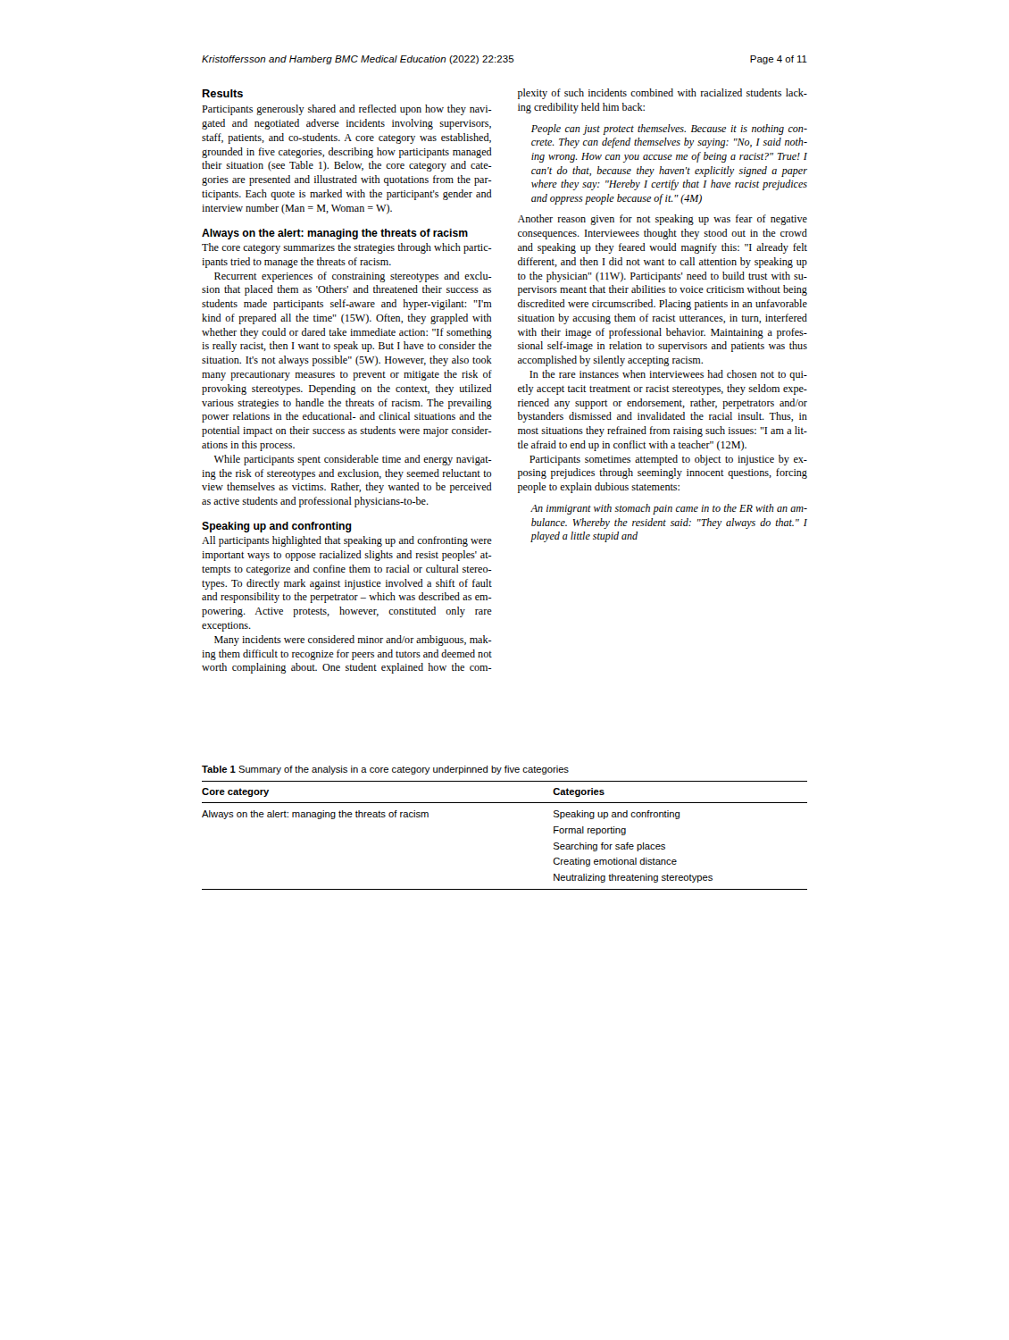Kristoffersson and Hamberg BMC Medical Education (2022) 22:235
Page 4 of 11
Results
Participants generously shared and reflected upon how they navigated and negotiated adverse incidents involving supervisors, staff, patients, and co-students. A core category was established, grounded in five categories, describing how participants managed their situation (see Table 1). Below, the core category and categories are presented and illustrated with quotations from the participants. Each quote is marked with the participant's gender and interview number (Man = M, Woman = W).
Always on the alert: managing the threats of racism
The core category summarizes the strategies through which participants tried to manage the threats of racism.
Recurrent experiences of constraining stereotypes and exclusion that placed them as 'Others' and threatened their success as students made participants self-aware and hyper-vigilant: "I'm kind of prepared all the time" (15W). Often, they grappled with whether they could or dared take immediate action: "If something is really racist, then I want to speak up. But I have to consider the situation. It's not always possible" (5W). However, they also took many precautionary measures to prevent or mitigate the risk of provoking stereotypes. Depending on the context, they utilized various strategies to handle the threats of racism. The prevailing power relations in the educational- and clinical situations and the potential impact on their success as students were major considerations in this process.
While participants spent considerable time and energy navigating the risk of stereotypes and exclusion, they seemed reluctant to view themselves as victims. Rather, they wanted to be perceived as active students and professional physicians-to-be.
Speaking up and confronting
All participants highlighted that speaking up and confronting were important ways to oppose racialized slights and resist peoples' attempts to categorize and confine them to racial or cultural stereotypes. To directly mark against injustice involved a shift of fault and responsibility to the perpetrator – which was described as empowering. Active protests, however, constituted only rare exceptions.
Many incidents were considered minor and/or ambiguous, making them difficult to recognize for peers and tutors and deemed not worth complaining about. One student explained how the complexity of such incidents combined with racialized students lacking credibility held him back:
People can just protect themselves. Because it is nothing concrete. They can defend themselves by saying: "No, I said nothing wrong. How can you accuse me of being a racist?" True! I can't do that, because they haven't explicitly signed a paper where they say: "Hereby I certify that I have racist prejudices and oppress people because of it." (4M)
Another reason given for not speaking up was fear of negative consequences. Interviewees thought they stood out in the crowd and speaking up they feared would magnify this: "I already felt different, and then I did not want to call attention by speaking up to the physician" (11W). Participants' need to build trust with supervisors meant that their abilities to voice criticism without being discredited were circumscribed. Placing patients in an unfavorable situation by accusing them of racist utterances, in turn, interfered with their image of professional behavior. Maintaining a professional self-image in relation to supervisors and patients was thus accomplished by silently accepting racism.
In the rare instances when interviewees had chosen not to quietly accept tacit treatment or racist stereotypes, they seldom experienced any support or endorsement, rather, perpetrators and/or bystanders dismissed and invalidated the racial insult. Thus, in most situations they refrained from raising such issues: "I am a little afraid to end up in conflict with a teacher" (12M).
Participants sometimes attempted to object to injustice by exposing prejudices through seemingly innocent questions, forcing people to explain dubious statements:
An immigrant with stomach pain came in to the ER with an ambulance. Whereby the resident said: "They always do that." I played a little stupid and
Table 1 Summary of the analysis in a core category underpinned by five categories
| Core category | Categories |
| --- | --- |
| Always on the alert: managing the threats of racism | Speaking up and confronting Formal reporting Searching for safe places Creating emotional distance Neutralizing threatening stereotypes |